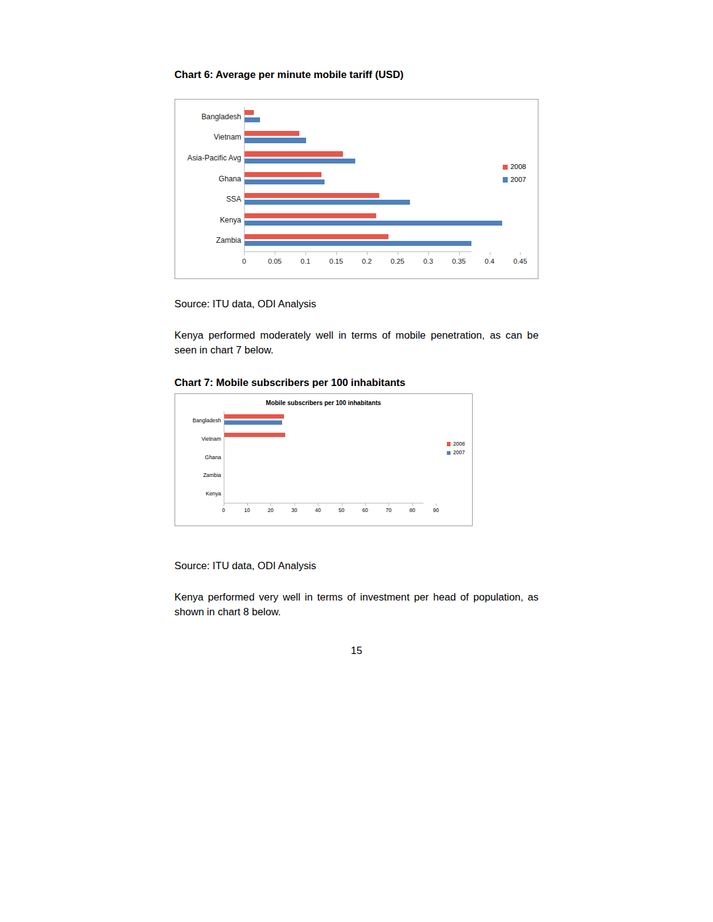Chart 6: Average per minute mobile tariff (USD)
2008
2007
Bangladesh
Vietnam
Asia-Pacific Avg
Ghana
SSA
Kenya
Zambia
0
0.05
0.1
0.15
0.2
0.25
0.3
0.35
0.4
0.45
Source: ITU data, ODI Analysis
Kenya performed moderately well in terms of mobile penetration, as can be seen in chart 7 below.
Chart 7: Mobile subscribers per 100 inhabitants
Mobile subscribers per 100 inhabitants
2008
2007
Bangladesh
Vietnam
Ghana
Zambia
Kenya
0
10
20
30
40
50
60
70
80
90
Source: ITU data, ODI Analysis
Kenya performed very well in terms of investment per head of population, as shown in chart 8 below.
15